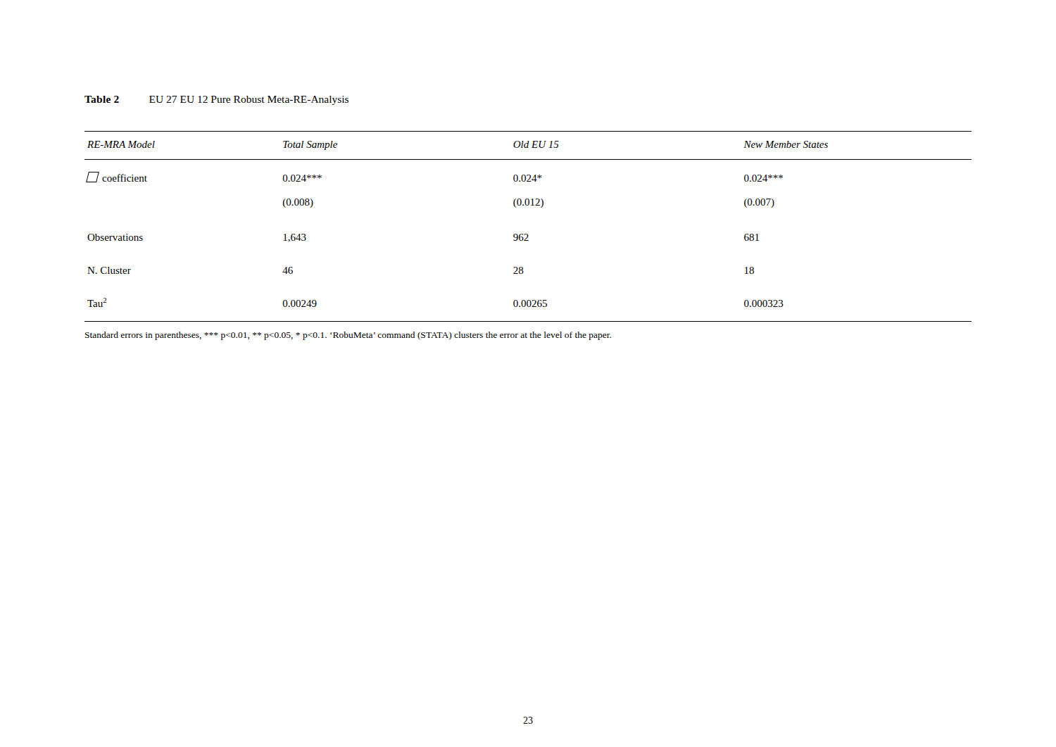Table 2 EU 27 EU 12 Pure Robust Meta-RE-Analysis
| RE-MRA Model | Total Sample | Old EU 15 | New Member States |
| --- | --- | --- | --- |
| coefficient | 0.024*** | 0.024* | 0.024*** |
| | (0.008) | (0.012) | (0.007) |
| Observations | 1,643 | 962 | 681 |
| N. Cluster | 46 | 28 | 18 |
| Tau 2 | 0.00249 | 0.00265 | 0.000323 |
Standard errors in parentheses, *** p<0.01, ** p<0.05, * p<0.1. ‘RobuMeta’ command (STATA) clusters the error at the level of the paper.
23